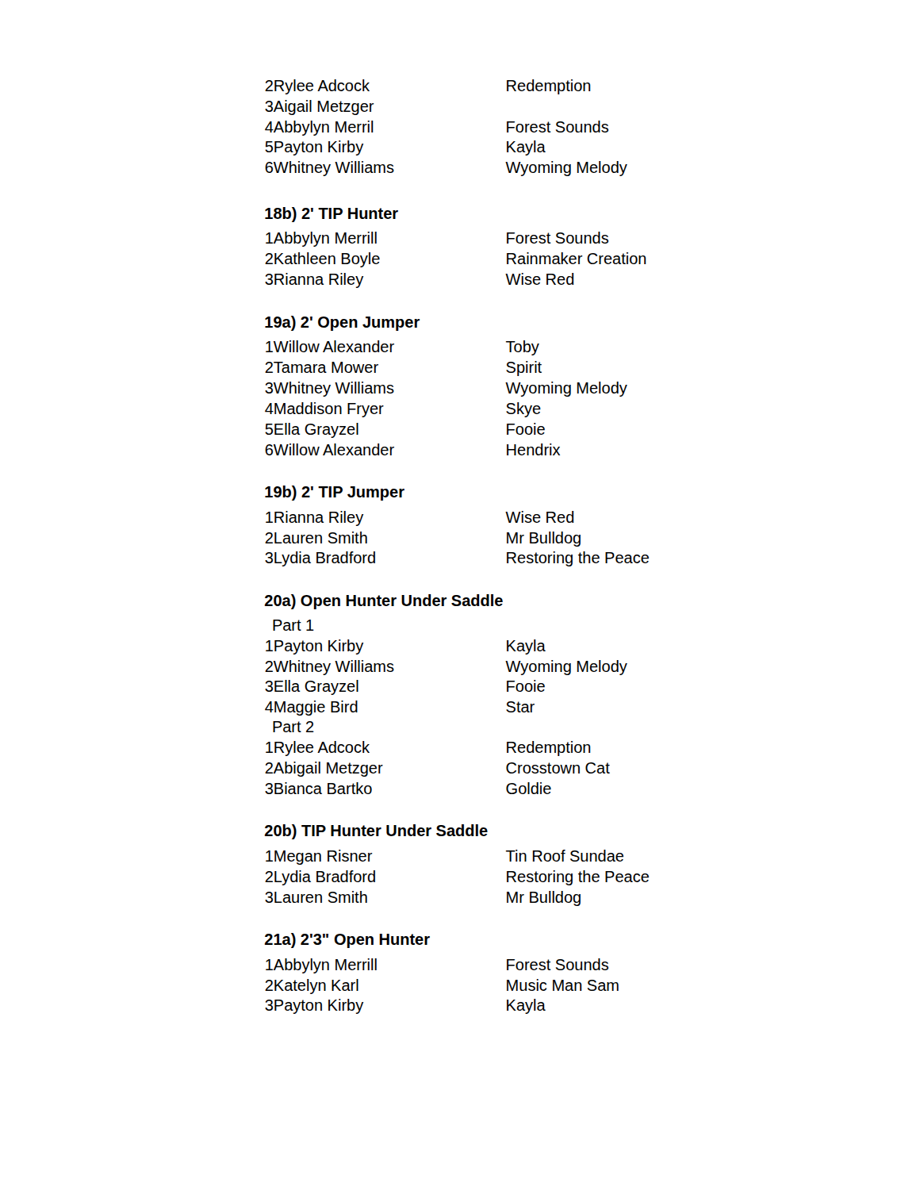| 2 | Rylee Adcock | Redemption |
| 3 | Aigail Metzger | |
| 4 | Abbylyn Merril | Forest Sounds |
| 5 | Payton Kirby | Kayla |
| 6 | Whitney Williams | Wyoming Melody |
18b) 2' TIP Hunter
| 1 | Abbylyn Merrill | Forest Sounds |
| 2 | Kathleen Boyle | Rainmaker Creation |
| 3 | Rianna Riley | Wise Red |
19a) 2' Open Jumper
| 1 | Willow Alexander | Toby |
| 2 | Tamara Mower | Spirit |
| 3 | Whitney Williams | Wyoming Melody |
| 4 | Maddison Fryer | Skye |
| 5 | Ella Grayzel | Fooie |
| 6 | Willow Alexander | Hendrix |
19b) 2' TIP Jumper
| 1 | Rianna Riley | Wise Red |
| 2 | Lauren Smith | Mr Bulldog |
| 3 | Lydia Bradford | Restoring the Peace |
20a) Open Hunter Under Saddle
Part 1
| 1 | Payton Kirby | Kayla |
| 2 | Whitney Williams | Wyoming Melody |
| 3 | Ella Grayzel | Fooie |
| 4 | Maggie Bird | Star |
Part 2
| 1 | Rylee Adcock | Redemption |
| 2 | Abigail Metzger | Crosstown Cat |
| 3 | Bianca Bartko | Goldie |
20b) TIP Hunter Under Saddle
| 1 | Megan Risner | Tin Roof Sundae |
| 2 | Lydia Bradford | Restoring the Peace |
| 3 | Lauren Smith | Mr Bulldog |
21a) 2'3" Open Hunter
| 1 | Abbylyn Merrill | Forest Sounds |
| 2 | Katelyn Karl | Music Man Sam |
| 3 | Payton Kirby | Kayla |